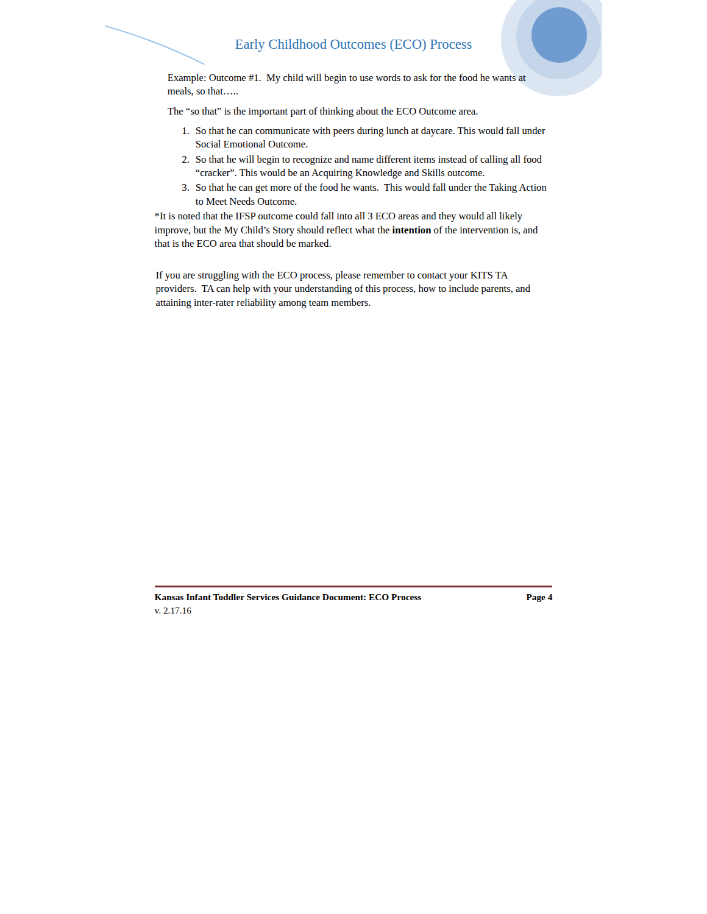Early Childhood Outcomes (ECO) Process
Example: Outcome #1. My child will begin to use words to ask for the food he wants at meals, so that…..
The “so that” is the important part of thinking about the ECO Outcome area.
So that he can communicate with peers during lunch at daycare. This would fall under Social Emotional Outcome.
So that he will begin to recognize and name different items instead of calling all food “cracker”. This would be an Acquiring Knowledge and Skills outcome.
So that he can get more of the food he wants. This would fall under the Taking Action to Meet Needs Outcome.
*It is noted that the IFSP outcome could fall into all 3 ECO areas and they would all likely improve, but the My Child’s Story should reflect what the intention of the intervention is, and that is the ECO area that should be marked.
If you are struggling with the ECO process, please remember to contact your KITS TA providers. TA can help with your understanding of this process, how to include parents, and attaining inter-rater reliability among team members.
Kansas Infant Toddler Services Guidance Document: ECO Process v. 2.17.16
Page 4